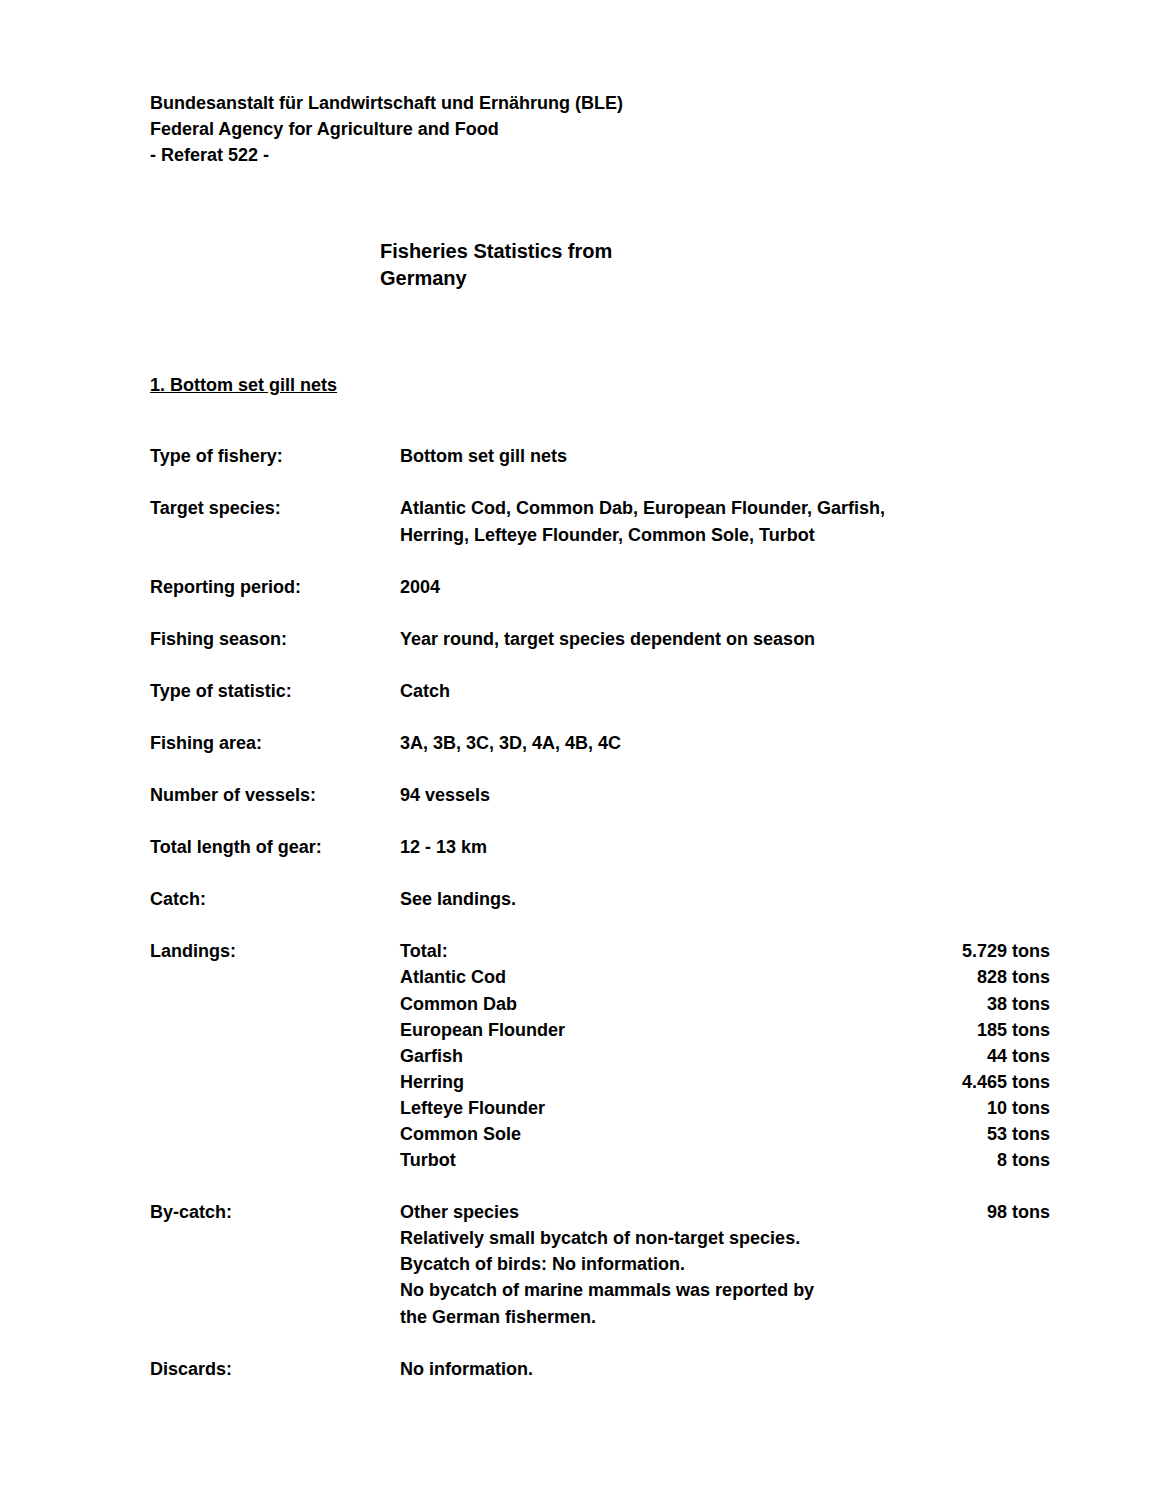Bundesanstalt für Landwirtschaft und Ernährung (BLE)
Federal Agency for Agriculture and Food
- Referat 522 -
Fisheries Statistics from
Germany
1. Bottom set gill nets
| Type of fishery: | Bottom set gill nets |
| Target species: | Atlantic Cod, Common Dab, European Flounder, Garfish, Herring, Lefteye Flounder, Common Sole, Turbot |
| Reporting period: | 2004 |
| Fishing season: | Year round, target species dependent on season |
| Type of statistic: | Catch |
| Fishing area: | 3A, 3B, 3C, 3D, 4A, 4B, 4C |
| Number of vessels: | 94 vessels |
| Total length of gear: | 12 - 13 km |
| Catch: | See landings. |
| Landings: | / Total: / 5.729 tons / / Atlantic Cod / 828 tons / / Common Dab / 38 tons / / European Flounder / 185 tons / / Garfish / 44 tons / / Herring / 4.465 tons / / Lefteye Flounder / 10 tons / / Common Sole / 53 tons / / Turbot / 8 tons / |
| By-catch: | / Other species / 98 tons / Relatively small bycatch of non-target species. Bycatch of birds: No information. No bycatch of marine mammals was reported by the German fishermen. |
| Discards: | No information. |